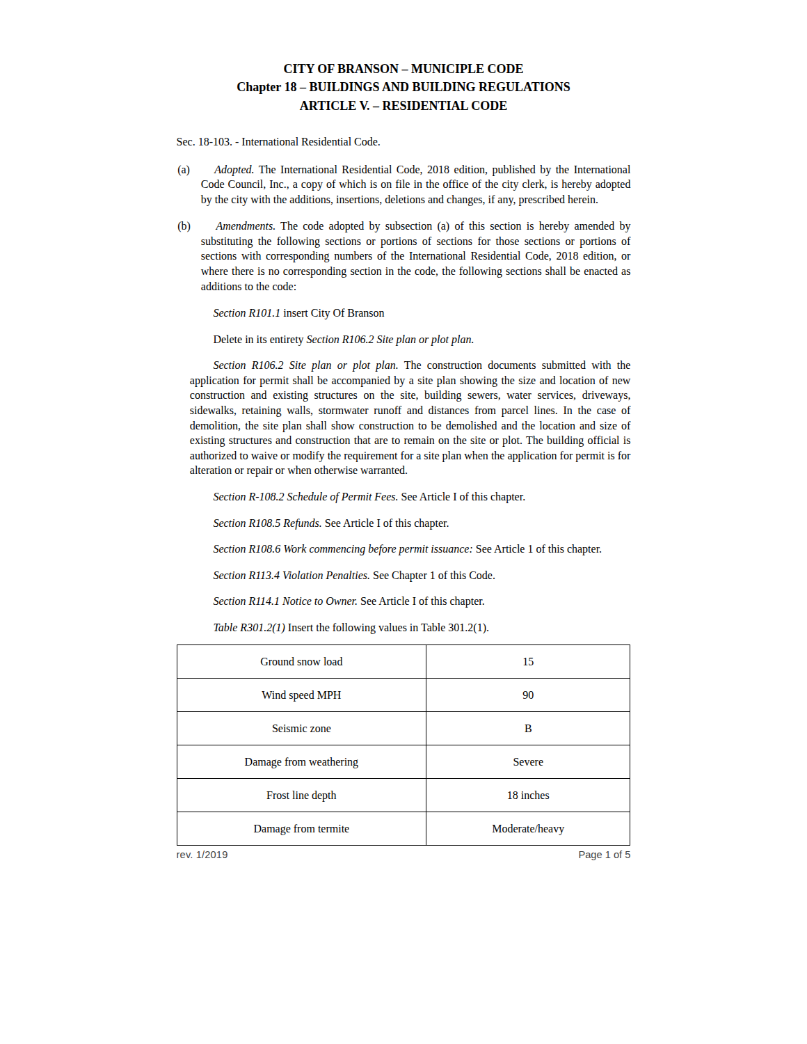CITY OF BRANSON – MUNICIPLE CODE Chapter 18 – BUILDINGS AND BUILDING REGULATIONS ARTICLE V. – RESIDENTIAL CODE
Sec. 18-103. - International Residential Code.
(a)
Adopted. The International Residential Code, 2018 edition, published by the International Code Council, Inc., a copy of which is on file in the office of the city clerk, is hereby adopted by the city with the additions, insertions, deletions and changes, if any, prescribed herein.
(b)
Amendments. The code adopted by subsection (a) of this section is hereby amended by substituting the following sections or portions of sections for those sections or portions of sections with corresponding numbers of the International Residential Code, 2018 edition, or where there is no corresponding section in the code, the following sections shall be enacted as additions to the code:
Section R101.1 insert City Of Branson
Delete in its entirety Section R106.2 Site plan or plot plan.
Section R106.2 Site plan or plot plan. The construction documents submitted with the application for permit shall be accompanied by a site plan showing the size and location of new construction and existing structures on the site, building sewers, water services, driveways, sidewalks, retaining walls, stormwater runoff and distances from parcel lines. In the case of demolition, the site plan shall show construction to be demolished and the location and size of existing structures and construction that are to remain on the site or plot. The building official is authorized to waive or modify the requirement for a site plan when the application for permit is for alteration or repair or when otherwise warranted.
Section R-108.2 Schedule of Permit Fees. See Article I of this chapter.
Section R108.5 Refunds. See Article I of this chapter.
Section R108.6 Work commencing before permit issuance: See Article 1 of this chapter.
Section R113.4 Violation Penalties. See Chapter 1 of this Code.
Section R114.1 Notice to Owner. See Article I of this chapter.
Table R301.2(1) Insert the following values in Table 301.2(1).
| Ground snow load | 15 |
| Wind speed MPH | 90 |
| Seismic zone | B |
| Damage from weathering | Severe |
| Frost line depth | 18 inches |
| Damage from termite | Moderate/heavy |
rev. 1/2019 Page 1 of 5